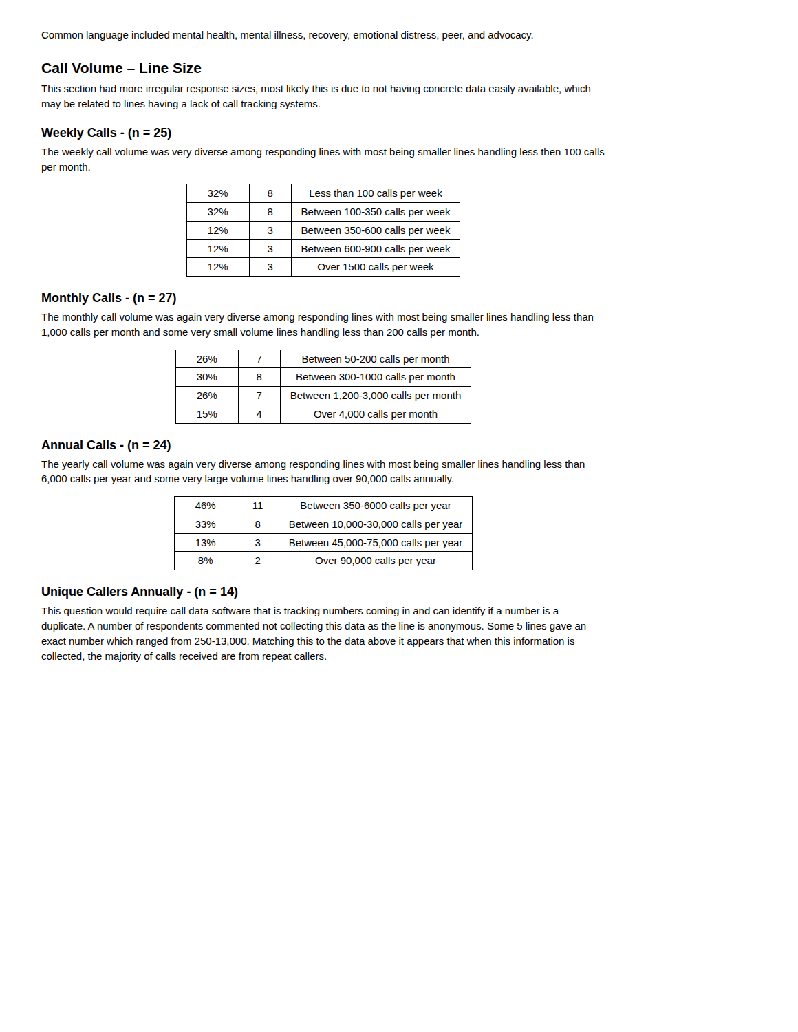Common language included mental health, mental illness, recovery, emotional distress, peer, and advocacy.
Call Volume – Line Size
This section had more irregular response sizes, most likely this is due to not having concrete data easily available, which may be related to lines having a lack of call tracking systems.
Weekly Calls - (n = 25)
The weekly call volume was very diverse among responding lines with most being smaller lines handling less then 100 calls per month.
| 32% | 8 | Less than 100 calls per week |
| 32% | 8 | Between 100-350 calls per week |
| 12% | 3 | Between 350-600 calls per week |
| 12% | 3 | Between 600-900 calls per week |
| 12% | 3 | Over 1500 calls per week |
Monthly Calls - (n = 27)
The monthly call volume was again very diverse among responding lines with most being smaller lines handling less than 1,000 calls per month and some very small volume lines handling less than 200 calls per month.
| 26% | 7 | Between 50-200 calls per month |
| 30% | 8 | Between 300-1000 calls per month |
| 26% | 7 | Between 1,200-3,000 calls per month |
| 15% | 4 | Over 4,000 calls per month |
Annual Calls - (n = 24)
The yearly call volume was again very diverse among responding lines with most being smaller lines handling less than 6,000 calls per year and some very large volume lines handling over 90,000 calls annually.
| 46% | 11 | Between 350-6000 calls per year |
| 33% | 8 | Between 10,000-30,000 calls per year |
| 13% | 3 | Between 45,000-75,000 calls per year |
| 8% | 2 | Over 90,000 calls per year |
Unique Callers Annually - (n = 14)
This question would require call data software that is tracking numbers coming in and can identify if a number is a duplicate. A number of respondents commented not collecting this data as the line is anonymous. Some 5 lines gave an exact number which ranged from 250-13,000. Matching this to the data above it appears that when this information is collected, the majority of calls received are from repeat callers.